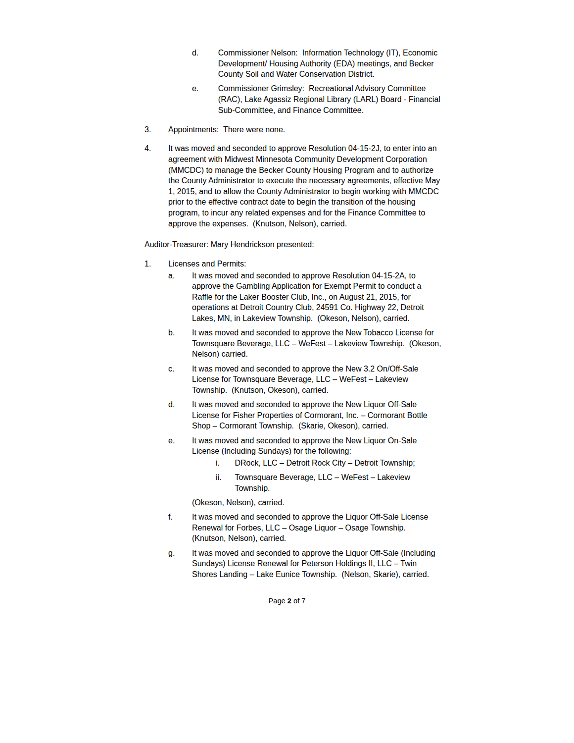d.
Commissioner Nelson: Information Technology (IT), Economic Development/ Housing Authority (EDA) meetings, and Becker County Soil and Water Conservation District.
e.
Commissioner Grimsley: Recreational Advisory Committee (RAC), Lake Agassiz Regional Library (LARL) Board - Financial Sub-Committee, and Finance Committee.
3.
Appointments: There were none.
4.
It was moved and seconded to approve Resolution 04-15-2J, to enter into an agreement with Midwest Minnesota Community Development Corporation (MMCDC) to manage the Becker County Housing Program and to authorize the County Administrator to execute the necessary agreements, effective May 1, 2015, and to allow the County Administrator to begin working with MMCDC prior to the effective contract date to begin the transition of the housing program, to incur any related expenses and for the Finance Committee to approve the expenses. (Knutson, Nelson), carried.
Auditor-Treasurer: Mary Hendrickson presented:
1.
Licenses and Permits:
a.
It was moved and seconded to approve Resolution 04-15-2A, to approve the Gambling Application for Exempt Permit to conduct a Raffle for the Laker Booster Club, Inc., on August 21, 2015, for operations at Detroit Country Club, 24591 Co. Highway 22, Detroit Lakes, MN, in Lakeview Township. (Okeson, Nelson), carried.
b.
It was moved and seconded to approve the New Tobacco License for Townsquare Beverage, LLC – WeFest – Lakeview Township. (Okeson, Nelson) carried.
c.
It was moved and seconded to approve the New 3.2 On/Off-Sale License for Townsquare Beverage, LLC – WeFest – Lakeview Township. (Knutson, Okeson), carried.
d.
It was moved and seconded to approve the New Liquor Off-Sale License for Fisher Properties of Cormorant, Inc. – Cormorant Bottle Shop – Cormorant Township. (Skarie, Okeson), carried.
e.
It was moved and seconded to approve the New Liquor On-Sale License (Including Sundays) for the following:
i.
DRock, LLC – Detroit Rock City – Detroit Township;
ii.
Townsquare Beverage, LLC – WeFest – Lakeview Township.
(Okeson, Nelson), carried.
f.
It was moved and seconded to approve the Liquor Off-Sale License Renewal for Forbes, LLC – Osage Liquor – Osage Township. (Knutson, Nelson), carried.
g.
It was moved and seconded to approve the Liquor Off-Sale (Including Sundays) License Renewal for Peterson Holdings II, LLC – Twin Shores Landing – Lake Eunice Township. (Nelson, Skarie), carried.
Page 2 of 7